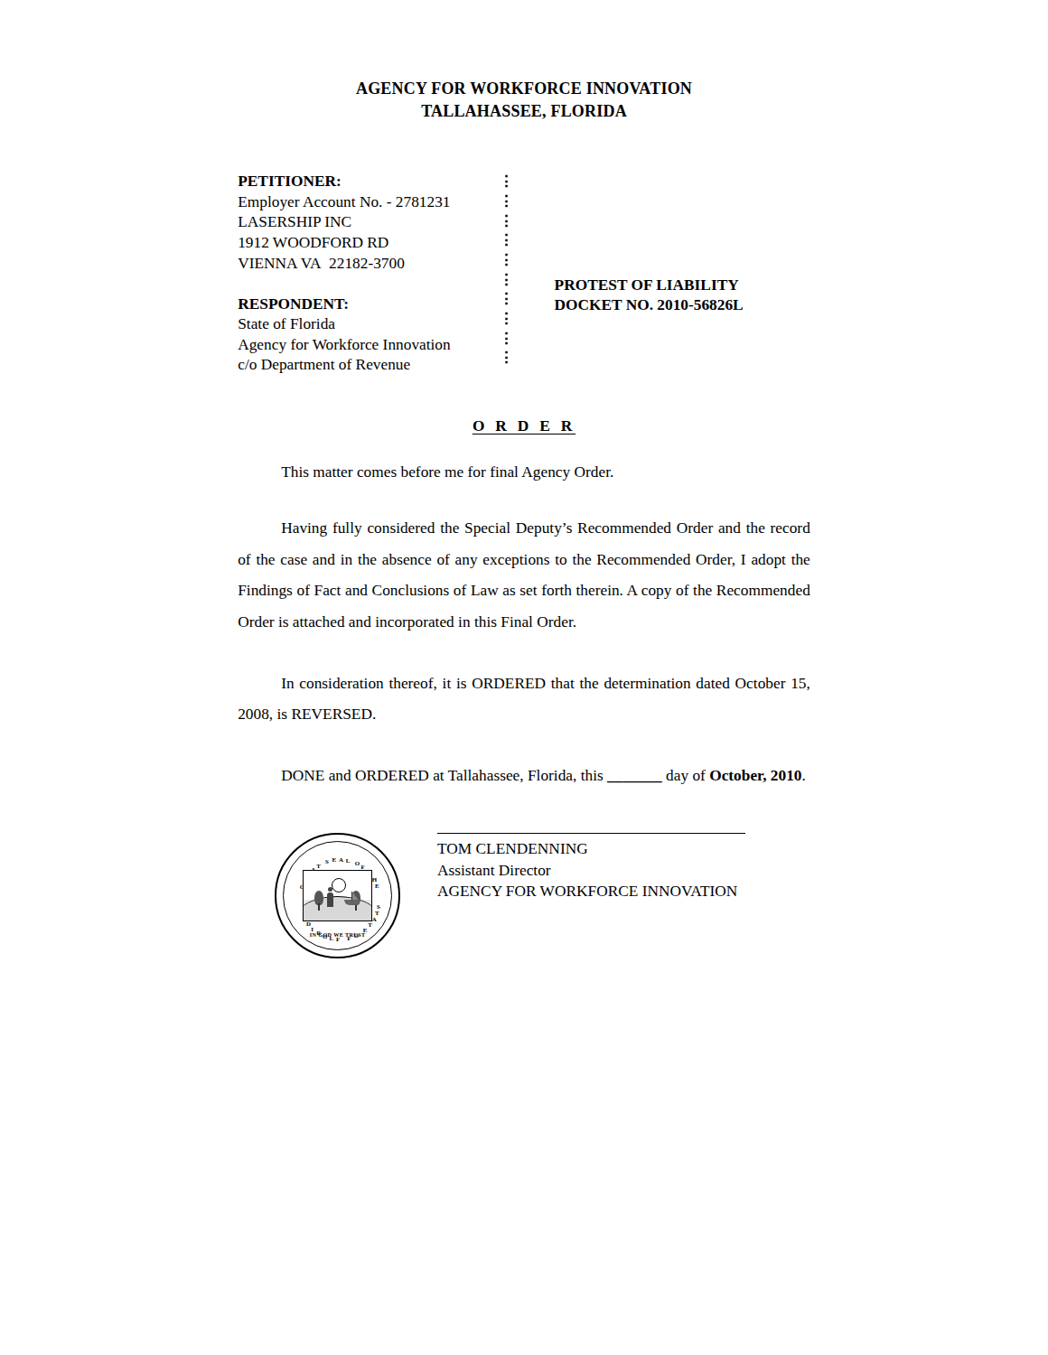AGENCY FOR WORKFORCE INNOVATION
TALLAHASSEE, FLORIDA
| PETITIONER: Employer Account No. - 2781231 LASERSHIP INC 1912 WOODFORD RD VIENNA VA 22182-3700 RESPONDENT: State of Florida Agency for Workforce Innovation c/o Department of Revenue | ⋮ ⋮ ⋮ ⋮ ⋮ ⋮ ⋮ ⋮ ⋮ ⋮ | PROTEST OF LIABILITY DOCKET NO. 2010-56826L |
O R D E R
This matter comes before me for final Agency Order.
Having fully considered the Special Deputy’s Recommended Order and the record of the case and in the absence of any exceptions to the Recommended Order, I adopt the Findings of Fact and Conclusions of Law as set forth therein. A copy of the Recommended Order is attached and incorporated in this Final Order.
In consideration thereof, it is ORDERED that the determination dated October 15, 2008, is REVERSED.
DONE and ORDERED at Tallahassee, Florida, this _______ day of October, 2010.
| G R E A T S E A L O F T H E S T A T E O F F L O R I D A IN GOD WE TRUST | TOM CLENDENNING Assistant Director AGENCY FOR WORKFORCE INNOVATION |